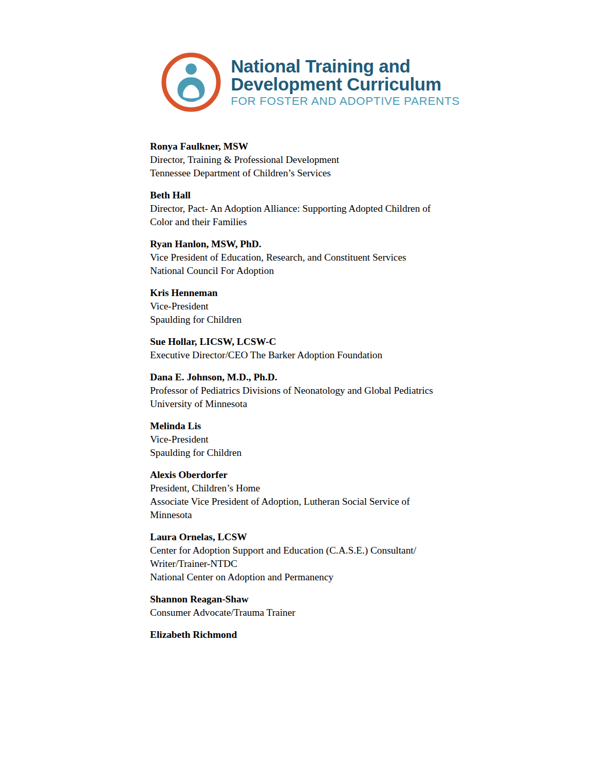National Training and Development Curriculum FOR FOSTER AND ADOPTIVE PARENTS
Ronya Faulkner, MSW
Director, Training & Professional Development
Tennessee Department of Children’s Services
Beth Hall
Director, Pact- An Adoption Alliance: Supporting Adopted Children of Color and their Families
Ryan Hanlon, MSW, PhD.
Vice President of Education, Research, and Constituent Services
National Council For Adoption
Kris Henneman
Vice-President
Spaulding for Children
Sue Hollar, LICSW, LCSW-C
Executive Director/CEO The Barker Adoption Foundation
Dana E. Johnson, M.D., Ph.D.
Professor of Pediatrics Divisions of Neonatology and Global Pediatrics
University of Minnesota
Melinda Lis
Vice-President
Spaulding for Children
Alexis Oberdorfer
President, Children’s Home
Associate Vice President of Adoption, Lutheran Social Service of Minnesota
Laura Ornelas, LCSW
Center for Adoption Support and Education (C.A.S.E.) Consultant/ Writer/Trainer-NTDC
National Center on Adoption and Permanency
Shannon Reagan-Shaw
Consumer Advocate/Trauma Trainer
Elizabeth Richmond